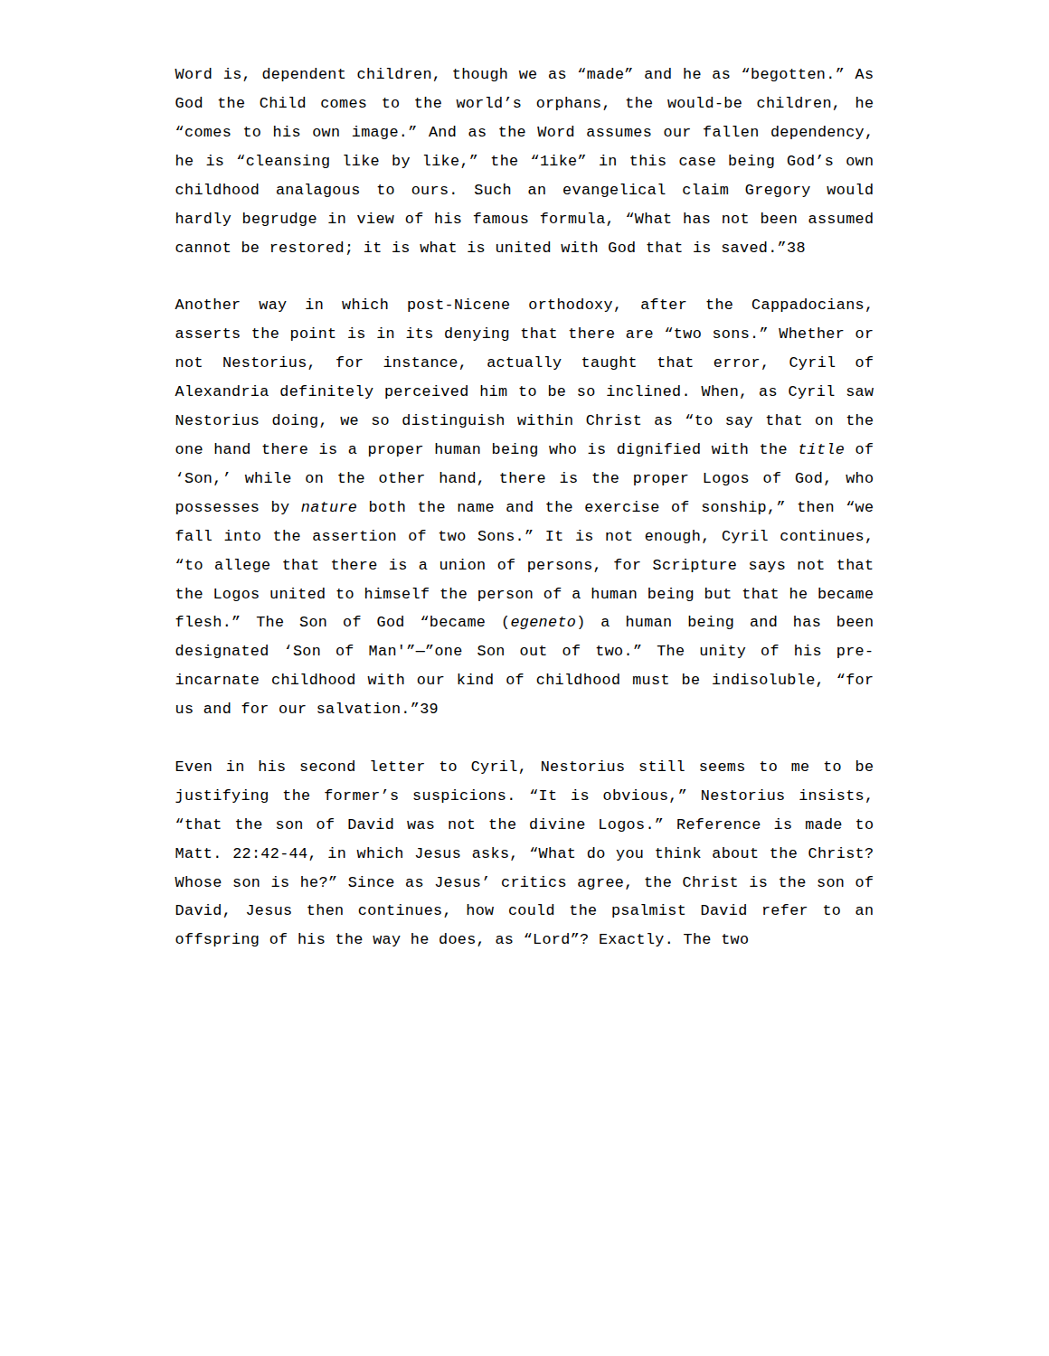Word is, dependent children, though we as “made” and he as “begotten.” As God the Child comes to the world’s orphans, the would-be children, he “comes to his own image.” And as the Word assumes our fallen dependency, he is “cleansing like by like,” the “1ike” in this case being God’s own childhood analagous to ours. Such an evangelical claim Gregory would hardly begrudge in view of his famous formula, “What has not been assumed cannot be restored; it is what is united with God that is saved.”38
Another way in which post-Nicene orthodoxy, after the Cappadocians, asserts the point is in its denying that there are “two sons.” Whether or not Nestorius, for instance, actually taught that error, Cyril of Alexandria definitely perceived him to be so inclined. When, as Cyril saw Nestorius doing, we so distinguish within Christ as “to say that on the one hand there is a proper human being who is dignified with the title of ‘Son,’ while on the other hand, there is the proper Logos of God, who possesses by nature both the name and the exercise of sonship,” then “we fall into the assertion of two Sons.” It is not enough, Cyril continues, “to allege that there is a union of persons, for Scripture says not that the Logos united to himself the person of a human being but that he became flesh.” The Son of God “became (egeneto) a human being and has been designated ‘Son of Man'”—”one Son out of two.” The unity of his pre-incarnate childhood with our kind of childhood must be indisoluble, “for us and for our salvation.”39
Even in his second letter to Cyril, Nestorius still seems to me to be justifying the former’s suspicions. “It is obvious,” Nestorius insists, “that the son of David was not the divine Logos.” Reference is made to Matt. 22:42-44, in which Jesus asks, “What do you think about the Christ? Whose son is he?” Since as Jesus’ critics agree, the Christ is the son of David, Jesus then continues, how could the psalmist David refer to an offspring of his the way he does, as “Lord”? Exactly. The two